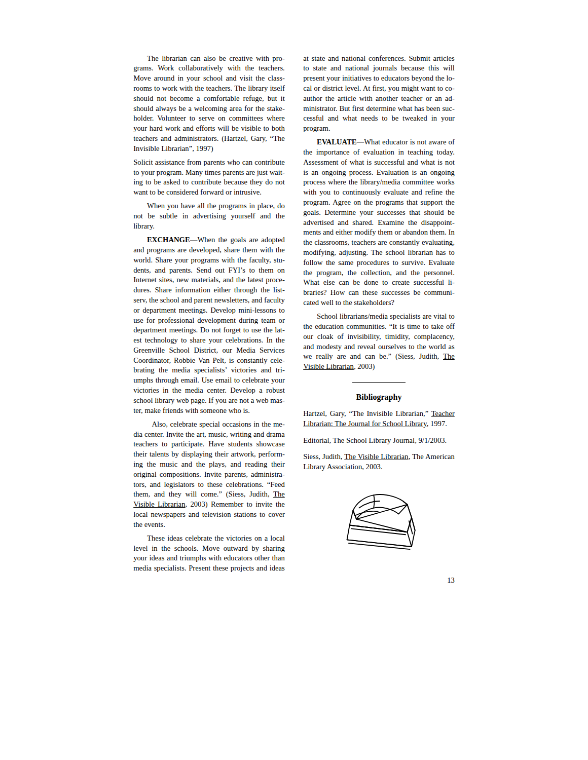The librarian can also be creative with programs. Work collaboratively with the teachers. Move around in your school and visit the classrooms to work with the teachers. The library itself should not become a comfortable refuge, but it should always be a welcoming area for the stakeholder. Volunteer to serve on committees where your hard work and efforts will be visible to both teachers and administrators. (Hartzel, Gary, “The Invisible Librarian”, 1997)
Solicit assistance from parents who can contribute to your program. Many times parents are just waiting to be asked to contribute because they do not want to be considered forward or intrusive.
When you have all the programs in place, do not be subtle in advertising yourself and the library.
EXCHANGE—When the goals are adopted and programs are developed, share them with the world. Share your programs with the faculty, students, and parents. Send out FYI’s to them on Internet sites, new materials, and the latest procedures. Share information either through the listserv, the school and parent newsletters, and faculty or department meetings. Develop mini-lessons to use for professional development during team or department meetings. Do not forget to use the latest technology to share your celebrations. In the Greenville School District, our Media Services Coordinator, Robbie Van Pelt, is constantly celebrating the media specialists’ victories and triumphs through email. Use email to celebrate your victories in the media center. Develop a robust school library web page. If you are not a web master, make friends with someone who is.
Also, celebrate special occasions in the media center. Invite the art, music, writing and drama teachers to participate. Have students showcase their talents by displaying their artwork, performing the music and the plays, and reading their original compositions. Invite parents, administrators, and legislators to these celebrations. “Feed them, and they will come.” (Siess, Judith, The Visible Librarian, 2003) Remember to invite the local newspapers and television stations to cover the events.
These ideas celebrate the victories on a local level in the schools. Move outward by sharing your ideas and triumphs with educators other than media specialists. Present these projects and ideas at state and national conferences. Submit articles to state and national journals because this will present your initiatives to educators beyond the local or district level. At first, you might want to co-author the article with another teacher or an administrator. But first determine what has been successful and what needs to be tweaked in your program.
EVALUATE—What educator is not aware of the importance of evaluation in teaching today. Assessment of what is successful and what is not is an ongoing process. Evaluation is an ongoing process where the library/media committee works with you to continuously evaluate and refine the program. Agree on the programs that support the goals. Determine your successes that should be advertised and shared. Examine the disappointments and either modify them or abandon them. In the classrooms, teachers are constantly evaluating, modifying, adjusting. The school librarian has to follow the same procedures to survive. Evaluate the program, the collection, and the personnel. What else can be done to create successful libraries? How can these successes be communicated well to the stakeholders?
School librarians/media specialists are vital to the education communities. “It is time to take off our cloak of invisibility, timidity, complacency, and modesty and reveal ourselves to the world as we really are and can be.” (Siess, Judith, The Visible Librarian, 2003)
Bibliography
Hartzel, Gary, “The Invisible Librarian,” Teacher Librarian: The Journal for School Library, 1997.
Editorial, The School Library Journal, 9/1/2003.
Siess, Judith, The Visible Librarian, The American Library Association, 2003.
13